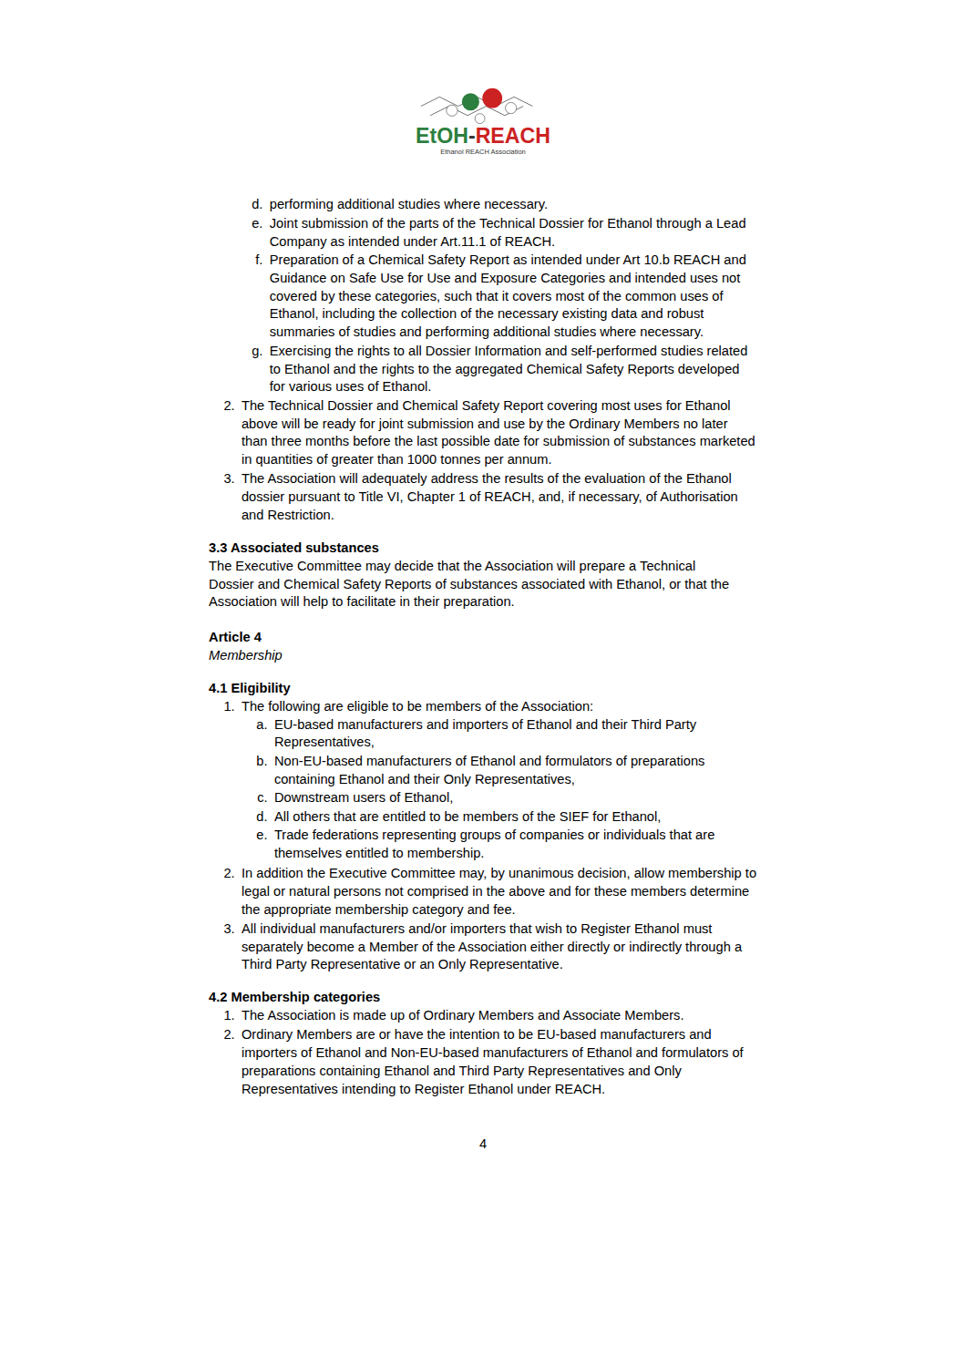d. performing additional studies where necessary.
e. Joint submission of the parts of the Technical Dossier for Ethanol through a Lead Company as intended under Art.11.1 of REACH.
f. Preparation of a Chemical Safety Report as intended under Art 10.b REACH and Guidance on Safe Use for Use and Exposure Categories and intended uses not covered by these categories, such that it covers most of the common uses of Ethanol, including the collection of the necessary existing data and robust summaries of studies and performing additional studies where necessary.
g. Exercising the rights to all Dossier Information and self-performed studies related to Ethanol and the rights to the aggregated Chemical Safety Reports developed for various uses of Ethanol.
2. The Technical Dossier and Chemical Safety Report covering most uses for Ethanol above will be ready for joint submission and use by the Ordinary Members no later than three months before the last possible date for submission of substances marketed in quantities of greater than 1000 tonnes per annum.
3. The Association will adequately address the results of the evaluation of the Ethanol dossier pursuant to Title VI, Chapter 1 of REACH, and, if necessary, of Authorisation and Restriction.
3.3 Associated substances
The Executive Committee may decide that the Association will prepare a Technical
Dossier and Chemical Safety Reports of substances associated with Ethanol, or that the Association will help to facilitate in their preparation.
Article 4
Membership
4.1 Eligibility
1. The following are eligible to be members of the Association:
a. EU-based manufacturers and importers of Ethanol and their Third Party Representatives,
b. Non-EU-based manufacturers of Ethanol and formulators of preparations containing Ethanol and their Only Representatives,
c. Downstream users of Ethanol,
d. All others that are entitled to be members of the SIEF for Ethanol,
e. Trade federations representing groups of companies or individuals that are themselves entitled to membership.
2. In addition the Executive Committee may, by unanimous decision, allow membership to legal or natural persons not comprised in the above and for these members determine the appropriate membership category and fee.
3. All individual manufacturers and/or importers that wish to Register Ethanol must separately become a Member of the Association either directly or indirectly through a Third Party Representative or an Only Representative.
4.2 Membership categories
1. The Association is made up of Ordinary Members and Associate Members.
2. Ordinary Members are or have the intention to be EU-based manufacturers and importers of Ethanol and Non-EU-based manufacturers of Ethanol and formulators of preparations containing Ethanol and Third Party Representatives and Only Representatives intending to Register Ethanol under REACH.
4